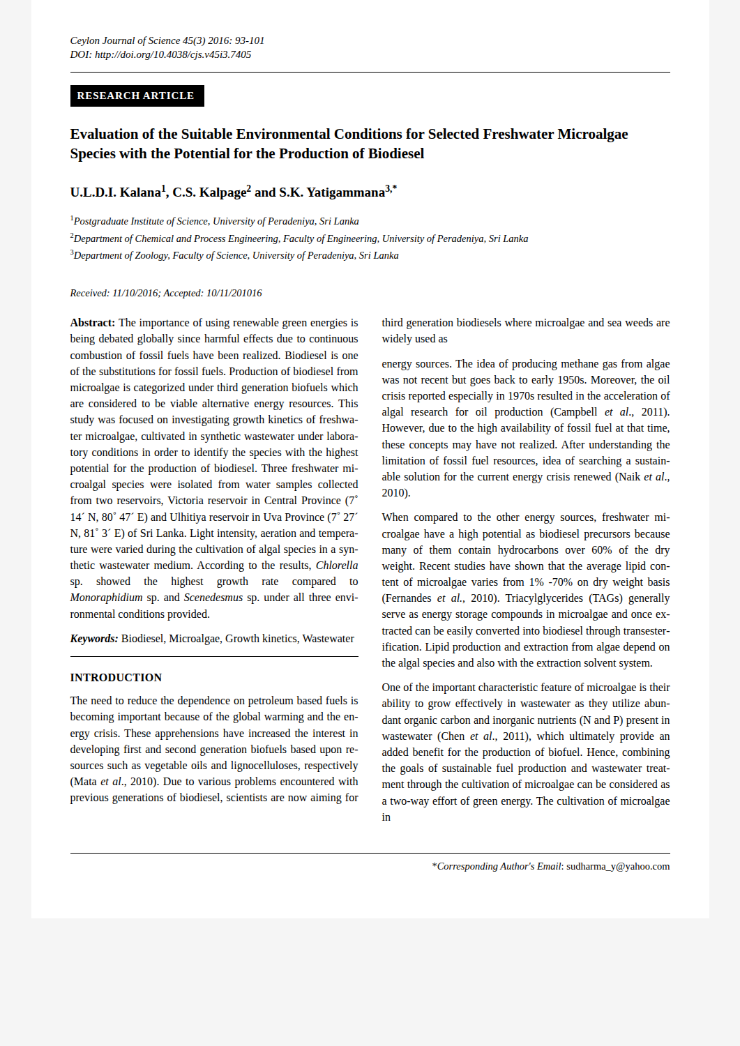Ceylon Journal of Science 45(3) 2016: 93-101
DOI: http://doi.org/10.4038/cjs.v45i3.7405
RESEARCH ARTICLE
Evaluation of the Suitable Environmental Conditions for Selected Freshwater Microalgae Species with the Potential for the Production of Biodiesel
U.L.D.I. Kalana1, C.S. Kalpage2 and S.K. Yatigammana3,*
1Postgraduate Institute of Science, University of Peradeniya, Sri Lanka
2Department of Chemical and Process Engineering, Faculty of Engineering, University of Peradeniya, Sri Lanka
3Department of Zoology, Faculty of Science, University of Peradeniya, Sri Lanka
Received: 11/10/2016; Accepted: 10/11/201016
Abstract: The importance of using renewable green energies is being debated globally since harmful effects due to continuous combustion of fossil fuels have been realized. Biodiesel is one of the substitutions for fossil fuels. Production of biodiesel from microalgae is categorized under third generation biofuels which are considered to be viable alternative energy resources. This study was focused on investigating growth kinetics of freshwater microalgae, cultivated in synthetic wastewater under laboratory conditions in order to identify the species with the highest potential for the production of biodiesel. Three freshwater microalgal species were isolated from water samples collected from two reservoirs, Victoria reservoir in Central Province (7˚ 14´ N, 80˚ 47´ E) and Ulhitiya reservoir in Uva Province (7˚ 27´ N, 81˚ 3´ E) of Sri Lanka. Light intensity, aeration and temperature were varied during the cultivation of algal species in a synthetic wastewater medium. According to the results, Chlorella sp. showed the highest growth rate compared to Monoraphidium sp. and Scenedesmus sp. under all three environmental conditions provided.
Keywords: Biodiesel, Microalgae, Growth kinetics, Wastewater
INTRODUCTION
The need to reduce the dependence on petroleum based fuels is becoming important because of the global warming and the energy crisis. These apprehensions have increased the interest in developing first and second generation biofuels based upon resources such as vegetable oils and lignocelluloses, respectively (Mata et al., 2010). Due to various problems encountered with previous generations of biodiesel, scientists are now aiming for third generation biodiesels where microalgae and sea weeds are widely used as
energy sources. The idea of producing methane gas from algae was not recent but goes back to early 1950s. Moreover, the oil crisis reported especially in 1970s resulted in the acceleration of algal research for oil production (Campbell et al., 2011). However, due to the high availability of fossil fuel at that time, these concepts may have not realized. After understanding the limitation of fossil fuel resources, idea of searching a sustainable solution for the current energy crisis renewed (Naik et al., 2010).
When compared to the other energy sources, freshwater microalgae have a high potential as biodiesel precursors because many of them contain hydrocarbons over 60% of the dry weight. Recent studies have shown that the average lipid content of microalgae varies from 1% -70% on dry weight basis (Fernandes et al., 2010). Triacylglycerides (TAGs) generally serve as energy storage compounds in microalgae and once extracted can be easily converted into biodiesel through transesterification. Lipid production and extraction from algae depend on the algal species and also with the extraction solvent system.
One of the important characteristic feature of microalgae is their ability to grow effectively in wastewater as they utilize abundant organic carbon and inorganic nutrients (N and P) present in wastewater (Chen et al., 2011), which ultimately provide an added benefit for the production of biofuel. Hence, combining the goals of sustainable fuel production and wastewater treatment through the cultivation of microalgae can be considered as a two-way effort of green energy. The cultivation of microalgae in
*Corresponding Author's Email: sudharma_y@yahoo.com